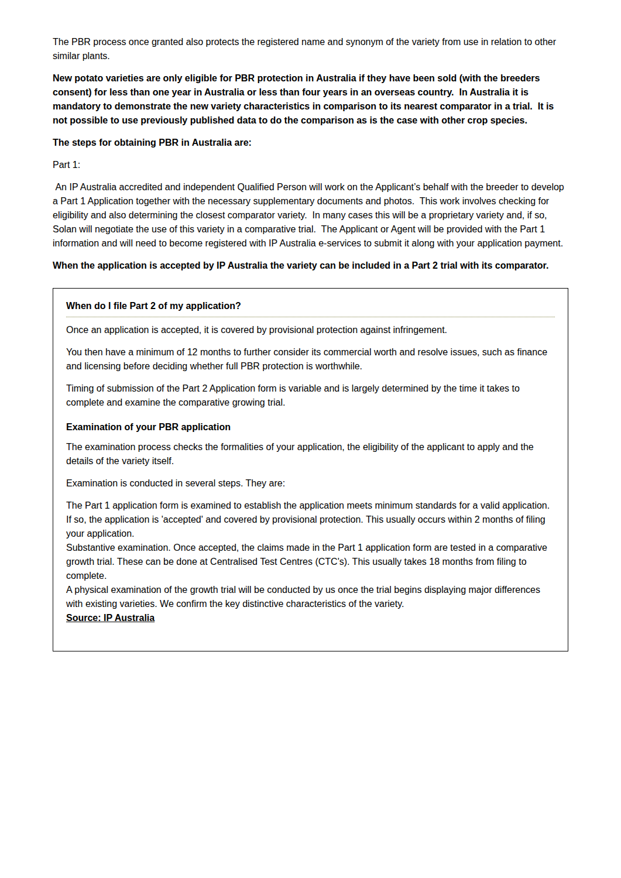The PBR process once granted also protects the registered name and synonym of the variety from use in relation to other similar plants.
New potato varieties are only eligible for PBR protection in Australia if they have been sold (with the breeders consent) for less than one year in Australia or less than four years in an overseas country. In Australia it is mandatory to demonstrate the new variety characteristics in comparison to its nearest comparator in a trial. It is not possible to use previously published data to do the comparison as is the case with other crop species.
The steps for obtaining PBR in Australia are:
Part 1:
An IP Australia accredited and independent Qualified Person will work on the Applicant’s behalf with the breeder to develop a Part 1 Application together with the necessary supplementary documents and photos. This work involves checking for eligibility and also determining the closest comparator variety. In many cases this will be a proprietary variety and, if so, Solan will negotiate the use of this variety in a comparative trial. The Applicant or Agent will be provided with the Part 1 information and will need to become registered with IP Australia e-services to submit it along with your application payment.
When the application is accepted by IP Australia the variety can be included in a Part 2 trial with its comparator.
When do I file Part 2 of my application?
Once an application is accepted, it is covered by provisional protection against infringement.
You then have a minimum of 12 months to further consider its commercial worth and resolve issues, such as finance and licensing before deciding whether full PBR protection is worthwhile.
Timing of submission of the Part 2 Application form is variable and is largely determined by the time it takes to complete and examine the comparative growing trial.
Examination of your PBR application
The examination process checks the formalities of your application, the eligibility of the applicant to apply and the details of the variety itself.
Examination is conducted in several steps. They are:
The Part 1 application form is examined to establish the application meets minimum standards for a valid application. If so, the application is 'accepted' and covered by provisional protection. This usually occurs within 2 months of filing your application.
Substantive examination. Once accepted, the claims made in the Part 1 application form are tested in a comparative growth trial. These can be done at Centralised Test Centres (CTC's). This usually takes 18 months from filing to complete.
A physical examination of the growth trial will be conducted by us once the trial begins displaying major differences with existing varieties. We confirm the key distinctive characteristics of the variety.
Source: IP Australia